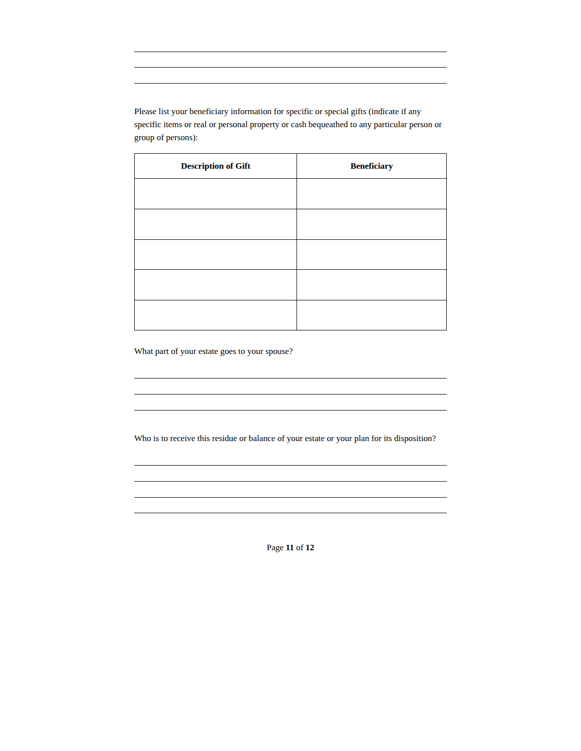Please list your beneficiary information for specific or special gifts (indicate if any specific items or real or personal property or cash bequeathed to any particular person or group of persons):
| Description of Gift | Beneficiary |
| --- | --- |
What part of your estate goes to your spouse?
Who is to receive this residue or balance of your estate or your plan for its disposition?
Page 11 of 12